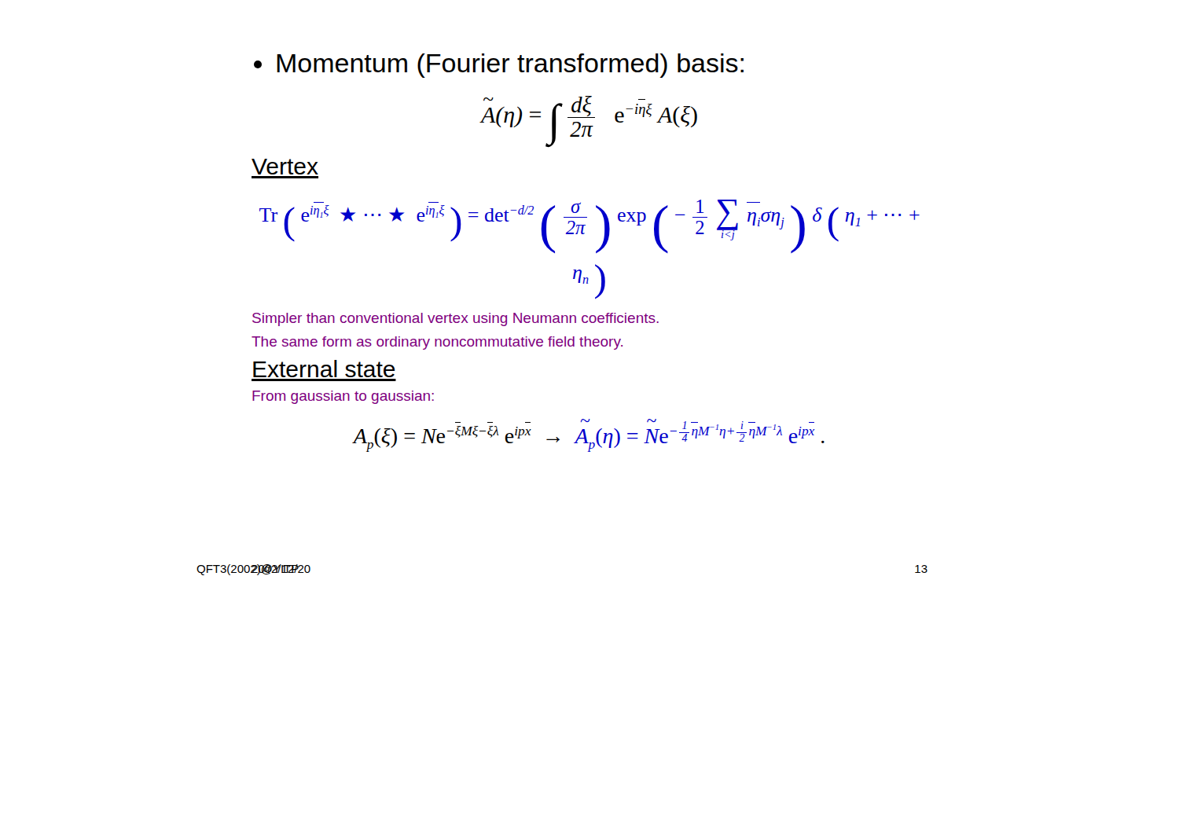Momentum (Fourier transformed) basis:
~A(η) = ∫ dξ 2π e−iηξ A(ξ)
Vertex
Tr ( eiη1ξ ★ ⋯ ★ eiη1ξ ) = det−d/2 ( σ 2π ) exp ( − 12 ∑i<j ηiσηj ) δ ( η1 + ⋯ + ηn )
Simpler than conventional vertex using Neumann coefficients.
The same form as ordinary noncommutative field theory.
External state
From gaussian to gaussian:
Ap(ξ) = Ne−ξ Mξ−ξλ eipx → ~Ap(η) = ~N e−14 η M−1η+i 2 η M−1λ eipx .
2002/12/20 QFT3(2002)@YITP 13